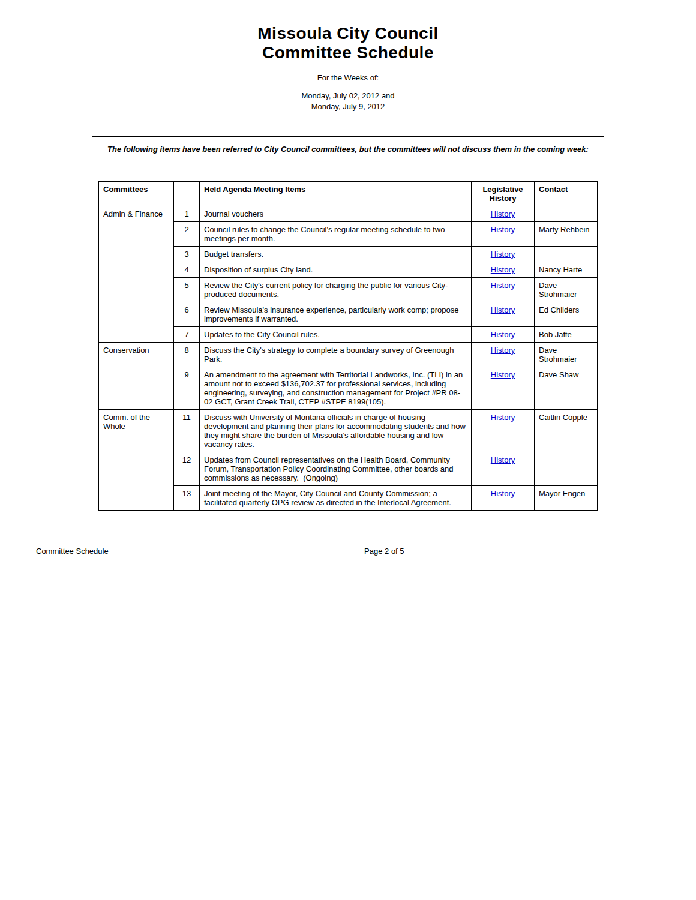Missoula City Council
Committee Schedule
For the Weeks of:
Monday, July 02, 2012 and
Monday, July 9, 2012
The following items have been referred to City Council committees, but the committees will not discuss them in the coming week:
| Committees | | Held Agenda Meeting Items | Legislative History | Contact |
| --- | --- | --- | --- | --- |
| Admin & Finance | 1 | Journal vouchers | History | |
| 2 | Council rules to change the Council's regular meeting schedule to two meetings per month. | History | Marty Rehbein |
| 3 | Budget transfers. | History | |
| 4 | Disposition of surplus City land. | History | Nancy Harte |
| 5 | Review the City's current policy for charging the public for various City-produced documents. | History | Dave Strohmaier |
| 6 | Review Missoula's insurance experience, particularly work comp; propose improvements if warranted. | History | Ed Childers |
| 7 | Updates to the City Council rules. | History | Bob Jaffe |
| Conservation | 8 | Discuss the City's strategy to complete a boundary survey of Greenough Park. | History | Dave Strohmaier |
| 9 | An amendment to the agreement with Territorial Landworks, Inc. (TLI) in an amount not to exceed $136,702.37 for professional services, including engineering, surveying, and construction management for Project #PR 08-02 GCT, Grant Creek Trail, CTEP #STPE 8199(105). | History | Dave Shaw |
| Comm. of the Whole | 11 | Discuss with University of Montana officials in charge of housing development and planning their plans for accommodating students and how they might share the burden of Missoula’s affordable housing and low vacancy rates. | History | Caitlin Copple |
| 12 | Updates from Council representatives on the Health Board, Community Forum, Transportation Policy Coordinating Committee, other boards and commissions as necessary. (Ongoing) | History | |
| 13 | Joint meeting of the Mayor, City Council and County Commission; a facilitated quarterly OPG review as directed in the Interlocal Agreement. | History | Mayor Engen |
Committee Schedule
Page 2 of 5